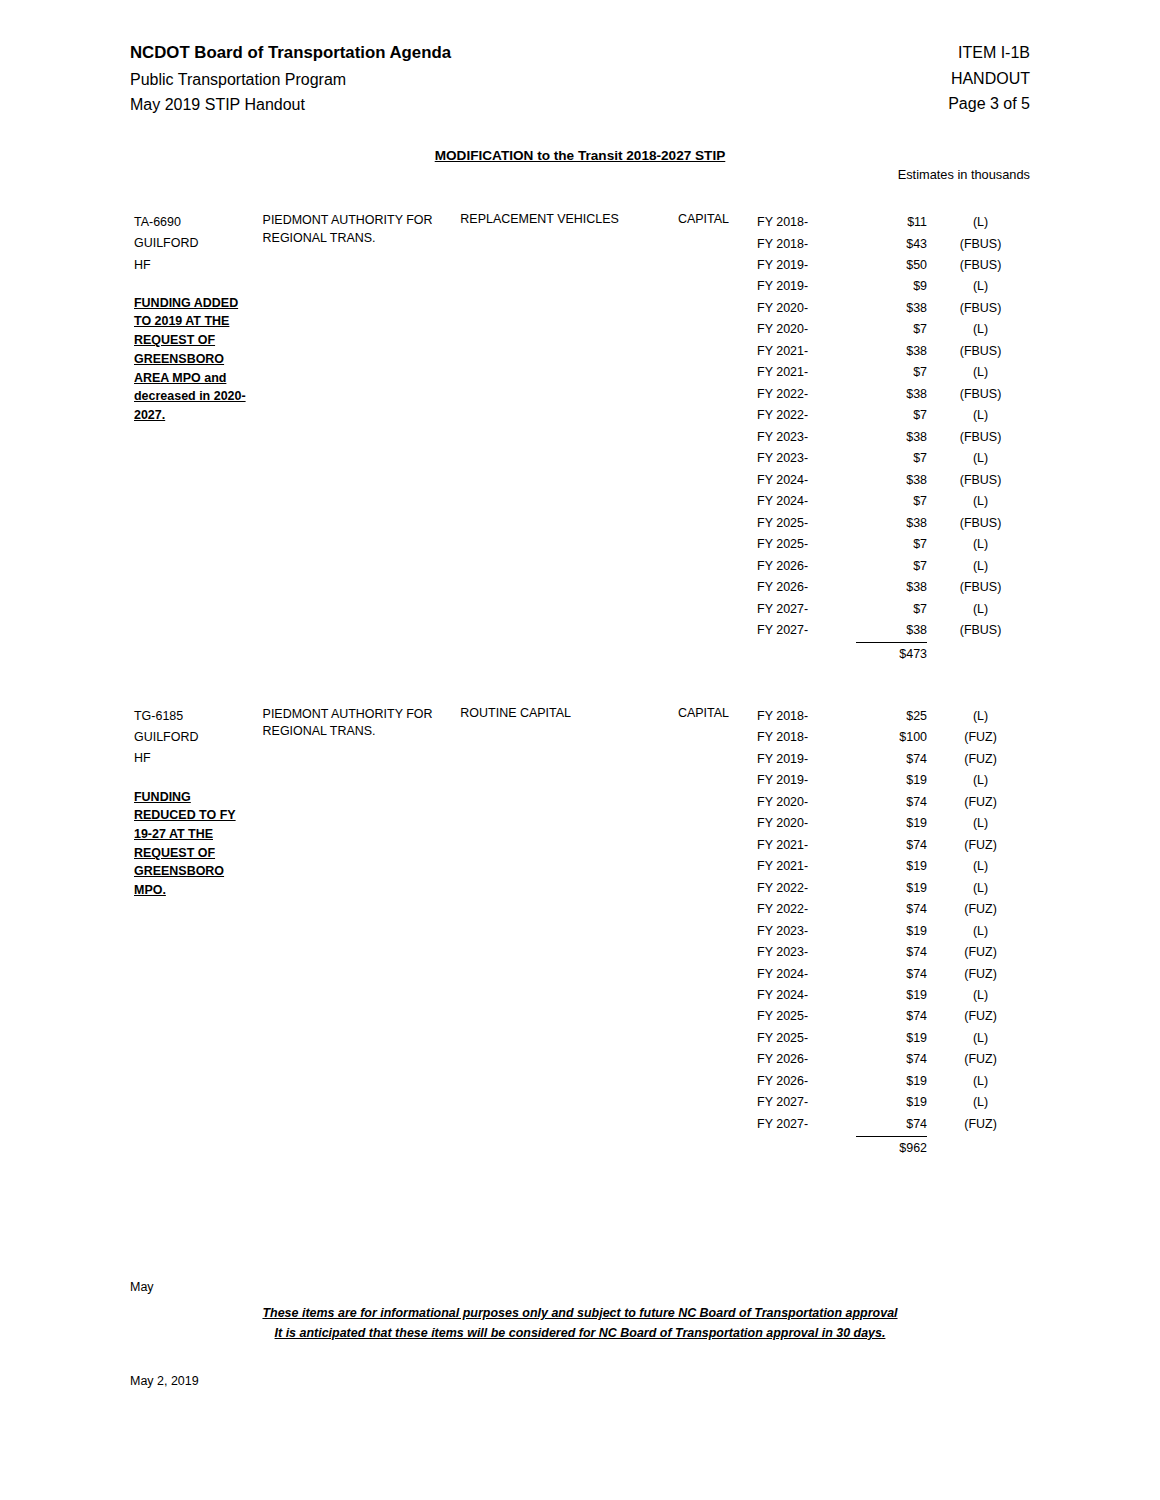NCDOT Board of Transportation Agenda
Public Transportation Program
May 2019 STIP Handout
ITEM I-1B
HANDOUT
Page 3 of 5
MODIFICATION to the Transit 2018-2027 STIP
Estimates in thousands
| TA-6690 GUILFORD HF FUNDING ADDED TO 2019 AT THE REQUEST OF GREENSBORO AREA MPO and decreased in 2020-2027. | PIEDMONT AUTHORITY FOR REGIONAL TRANS. | REPLACEMENT VEHICLES | CAPITAL | FY 2018- FY 2018- FY 2019- FY 2019- FY 2020- FY 2020- FY 2021- FY 2021- FY 2022- FY 2022- FY 2023- FY 2023- FY 2024- FY 2024- FY 2025- FY 2025- FY 2026- FY 2026- FY 2027- FY 2027- | $11 $43 $50 $9 $38 $7 $38 $7 $38 $7 $38 $7 $38 $7 $38 $7 $7 $38 $7 $38 $473 | (L) (FBUS) (FBUS) (L) (FBUS) (L) (FBUS) (L) (FBUS) (L) (FBUS) (L) (FBUS) (L) (FBUS) (L) (L) (FBUS) (L) (FBUS) |
| TG-6185 GUILFORD HF FUNDING REDUCED TO FY 19-27 AT THE REQUEST OF GREENSBORO MPO. | PIEDMONT AUTHORITY FOR REGIONAL TRANS. | ROUTINE CAPITAL | CAPITAL | FY 2018- FY 2018- FY 2019- FY 2019- FY 2020- FY 2020- FY 2021- FY 2021- FY 2022- FY 2022- FY 2023- FY 2023- FY 2024- FY 2024- FY 2025- FY 2025- FY 2026- FY 2026- FY 2027- FY 2027- | $25 $100 $74 $19 $74 $19 $74 $19 $19 $74 $19 $74 $74 $19 $74 $19 $74 $19 $19 $74 $962 | (L) (FUZ) (FUZ) (L) (FUZ) (L) (FUZ) (L) (L) (FUZ) (L) (FUZ) (FUZ) (L) (FUZ) (L) (FUZ) (L) (L) (FUZ) |
May
These items are for informational purposes only and subject to future NC Board of Transportation approval
It is anticipated that these items will be considered for NC Board of Transportation approval in 30 days.
May 2, 2019